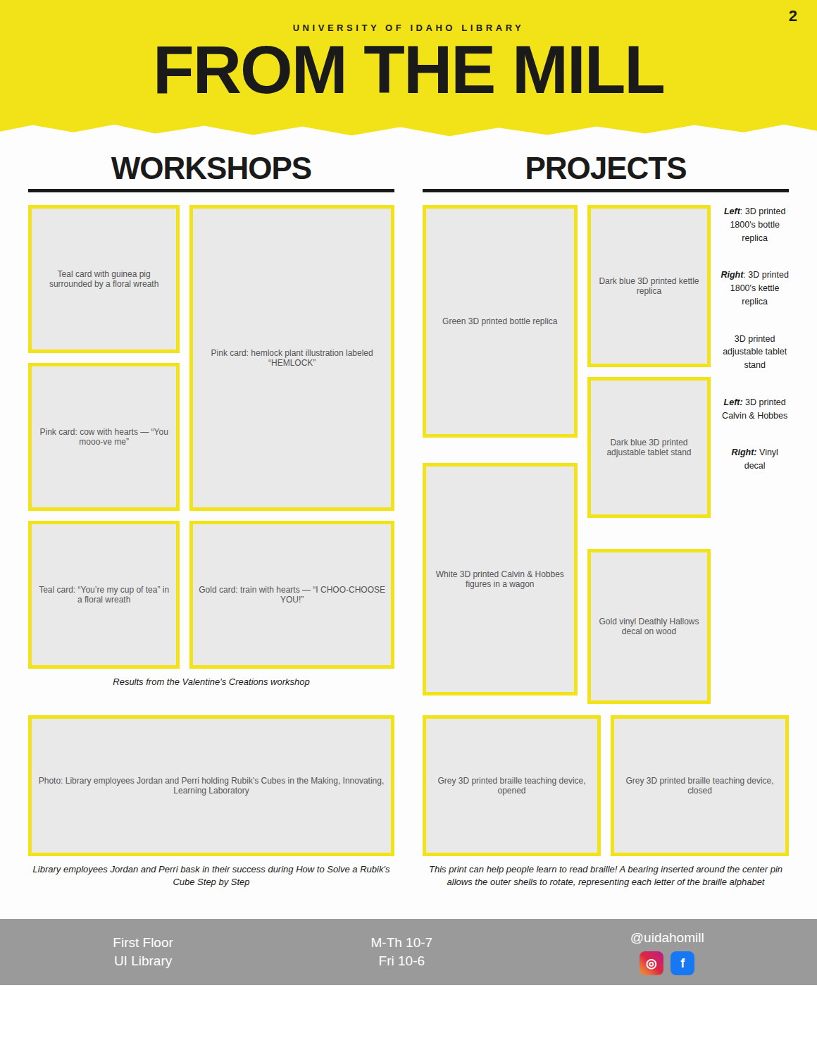2
University of Idaho Library
From the Mill
Workshops
Teal card with guinea pig surrounded by a floral wreath
Pink card: cow with hearts — “You mooo-ve me”
Teal card: “You’re my cup of tea” in a floral wreath
Pink card: hemlock plant illustration labeled “HEMLOCK”
Gold card: train with hearts — “I CHOO-CHOOSE YOU!”
Results from the Valentine's Creations workshop
Projects
Green 3D printed bottle replica
White 3D printed Calvin & Hobbes figures in a wagon
Dark blue 3D printed kettle replica
Dark blue 3D printed adjustable tablet stand
Gold vinyl Deathly Hallows decal on wood
Left: 3D printed 1800's bottle replica
Right: 3D printed 1800's kettle replica
3D printed adjustable tablet stand
Left: 3D printed Calvin & Hobbes
Right: Vinyl decal
Photo: Library employees Jordan and Perri holding Rubik's Cubes in the Making, Innovating, Learning Laboratory
Library employees Jordan and Perri bask in their success during How to Solve a Rubik's Cube Step by Step
Grey 3D printed braille teaching device, opened
Grey 3D printed braille teaching device, closed
This print can help people learn to read braille! A bearing inserted around the center pin allows the outer shells to rotate, representing each letter of the braille alphabet
First Floor
UI Library
M-Th 10-7
Fri 10-6
@uidahomill
◎
f